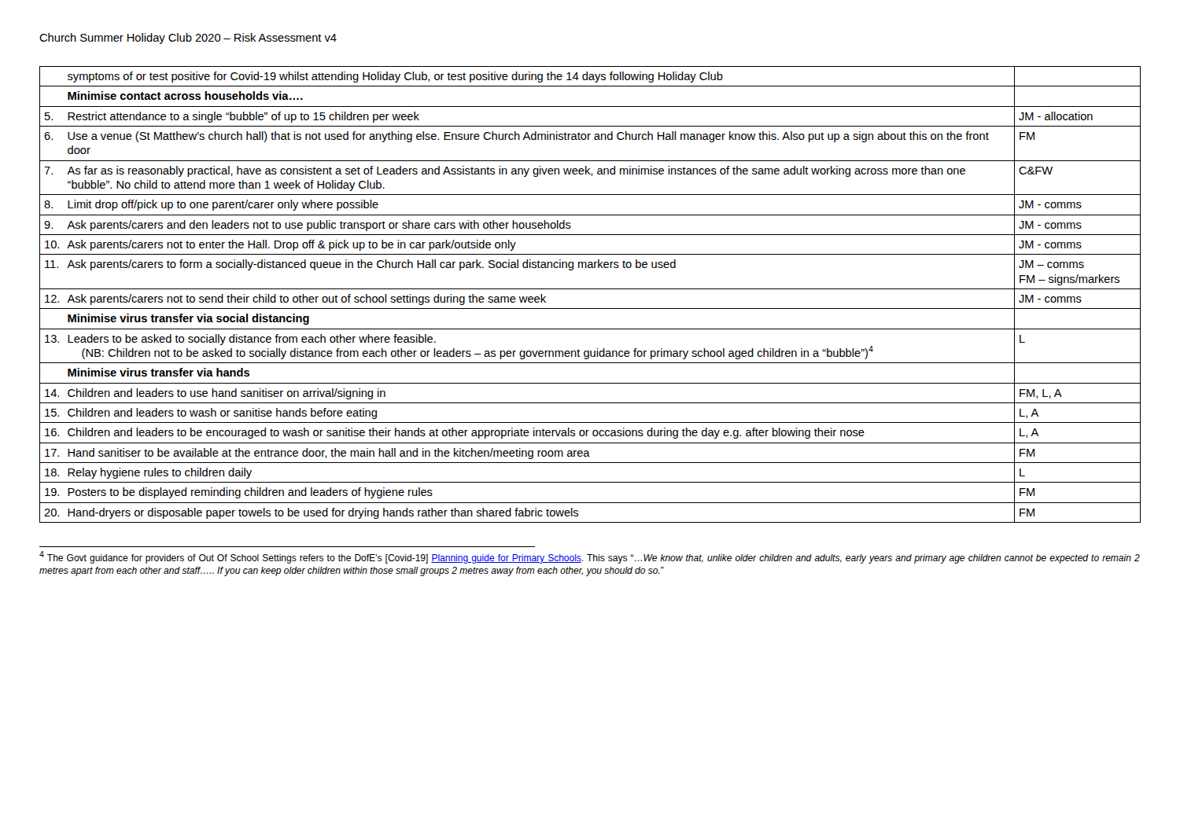Church Summer Holiday Club 2020 – Risk Assessment v4
| | symptoms of or test positive for Covid-19 whilst attending Holiday Club, or test positive during the 14 days following Holiday Club | |
| | Minimise contact across households via…. | |
| 5. | Restrict attendance to a single “bubble” of up to 15 children per week | JM - allocation |
| 6. | Use a venue (St Matthew’s church hall) that is not used for anything else. Ensure Church Administrator and Church Hall manager know this. Also put up a sign about this on the front door | FM |
| 7. | As far as is reasonably practical, have as consistent a set of Leaders and Assistants in any given week, and minimise instances of the same adult working across more than one “bubble”. No child to attend more than 1 week of Holiday Club. | C&FW |
| 8. | Limit drop off/pick up to one parent/carer only where possible | JM - comms |
| 9. | Ask parents/carers and den leaders not to use public transport or share cars with other households | JM - comms |
| 10. | Ask parents/carers not to enter the Hall. Drop off & pick up to be in car park/outside only | JM - comms |
| 11. | Ask parents/carers to form a socially-distanced queue in the Church Hall car park. Social distancing markers to be used | JM – comms FM – signs/markers |
| 12. | Ask parents/carers not to send their child to other out of school settings during the same week | JM - comms |
| | Minimise virus transfer via social distancing | |
| 13. | Leaders to be asked to socially distance from each other where feasible. (NB: Children not to be asked to socially distance from each other or leaders – as per government guidance for primary school aged children in a “bubble”) 4 | L |
| | Minimise virus transfer via hands | |
| 14. | Children and leaders to use hand sanitiser on arrival/signing in | FM, L, A |
| 15. | Children and leaders to wash or sanitise hands before eating | L, A |
| 16. | Children and leaders to be encouraged to wash or sanitise their hands at other appropriate intervals or occasions during the day e.g. after blowing their nose | L, A |
| 17. | Hand sanitiser to be available at the entrance door, the main hall and in the kitchen/meeting room area | FM |
| 18. | Relay hygiene rules to children daily | L |
| 19. | Posters to be displayed reminding children and leaders of hygiene rules | FM |
| 20. | Hand-dryers or disposable paper towels to be used for drying hands rather than shared fabric towels | FM |
4 The Govt guidance for providers of Out Of School Settings refers to the DofE’s [Covid-19] Planning guide for Primary Schools. This says “…We know that, unlike older children and adults, early years and primary age children cannot be expected to remain 2 metres apart from each other and staff….. If you can keep older children within those small groups 2 metres away from each other, you should do so.”